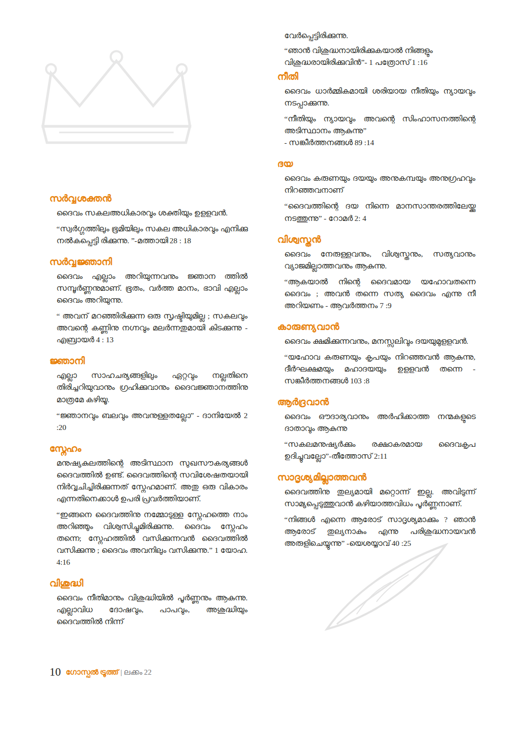സർവ്വശക്തൻ
ദൈവം സകലഅധികാരവും ശക്തിയും ഉളളവൻ.
“സ്വർഗ്ഗത്തിലും ഭൂമിയിലും സകല അധികാരവും എനിക്കു നൽകപ്പെട്ടി രിക്കുന്നു. ”-മത്തായി 28 : 18
സർവ്വജ്ഞാനി
ദൈവം എല്ലാം അറിയുന്നവനും ജ്ഞാന ത്തിൽ സമ്പൂർണ്ണനുമാണ്. ഭൂതം, വർത്ത മാനം, ഭാവി എല്ലാം ദൈവം അറിയുന്നു.
“ അവന് മറഞ്ഞിരിക്കുന്ന ഒരു സൃഷ്ടിയുമില്ല ; സകലവും അവന്റെ കണ്ണിനു നഗ്നവും മലർന്നതുമായി കിടക്കുന്നു - എബ്രായർ 4 : 13
ജ്ഞാനി
എല്ലാ സാഹചര്യങ്ങളിലും ഏറ്റവും നല്ലതിനെ തിരിച്ചറിയുവാനും ഗ്രഹിക്കുവാനും ദൈവജ്ഞാനത്തിനു മാത്രമേ കഴിയൂ.
“ജ്ഞാനവും ബലവും അവനുള്ളതല്ലോ” - ദാനിയേൽ 2 :20
സ്നേഹം
മനുഷ്യകുലത്തിന്റെ അടിസ്ഥാന സുഖസൗകര്യങ്ങൾ ദൈവത്തിൽ ഉണ്ട്. ദൈവത്തിന്റെ സവിശേഷതയായി നിർവ്വചിച്ചിരിക്കുന്നത് സ്നേഹമാണ്. അതു ഒരു വികാരം എന്നതിനെക്കാൾ ഉപരി പ്രവർത്തിയാണ്.
“ഇങ്ങനെ ദൈവത്തിനു നമ്മോടുള്ള സ്നേഹത്തെ നാം അറിഞ്ഞും വിശ്വസിച്ചുമിരിക്കുന്നു. ദൈവം സ്നേഹം തന്നെ; സ്നേഹത്തിൽ വസിക്കുന്നവൻ ദൈവത്തിൽ വസിക്കുന്നു ; ദൈവം അവനിലും വസിക്കുന്നു.” 1 യോഹ. 4:16
വിശുദ്ധി
ദൈവം നീതിമാനും വിശുദ്ധിയിൽ പൂർണ്ണനും ആകുന്നു. എല്ലാവിധ ദോഷവും, പാപവും, അശുദ്ധിയും ദൈവത്തിൽ നിന്ന്
വേർപ്പെട്ടിരിക്കുന്നു.
“ഞാൻ വിശുദ്ധനായിരിക്കുകയാൽ നിങ്ങളും വിശുദ്ധരായിരിക്കുവിൻ”- 1 പത്രോസ് 1 :16
നീതി
ദൈവം ധാർമ്മികമായി ശരിയായ നീതിയും ന്യായവും നടപ്പാക്കുന്നു.
“നീതിയും ന്യായവും അവന്റെ സിംഹാസനത്തിന്റെ അടിസ്ഥാനം ആകുന്നു”
- സങ്കീർത്തനങ്ങൾ 89 :14
ദയ
ദൈവം കരുണയും ദയയും അനുകമ്പയും അനുഗ്രഹവും നിറഞ്ഞവനാണ്
“ദൈവത്തിന്റെ ദയ നിന്നെ മാനസാന്തരത്തിലേയ്ക്കു നടത്തുന്നു” - റോമർ 2: 4
വിശ്വസ്തൻ
ദൈവം നേരുള്ളവനും, വിശ്വസ്തനും, സത്യവാനും വ്യാജമില്ലാത്തവനും ആകുന്നു.
“ആകയാൽ നിന്റെ ദൈവമായ യഹോവതന്നെ ദൈവം ; അവൻ തന്നെ സത്യ ദൈവം എന്നു നീ അറിയണം - ആവർത്തനം 7 :9
കാരുണ്യവാൻ
ദൈവം ക്ഷമിക്കുന്നവനും, മനസ്സലിവും ദയയുമുളളവൻ.
“യഹോവ കരുണയും കൃപയും നിറഞ്ഞവൻ ആകുന്നു, ദീർഘക്ഷമയും മഹാദയയും ഉളളവൻ തന്നെ - സങ്കീർത്തനങ്ങൾ 103 :8
ആർദ്രവാൻ
ദൈവം ഔദാര്യവാനും അർഹിക്കാത്ത നന്മകളുടെ ദാതാവും ആകുന്നു
“സകലമനുഷ്യർക്കും രക്ഷാകരമായ ദൈവകൃപ ഉദിച്ചുവല്ലോ”-തീത്തോസ് 2:11
സാദൃശ്യമില്ലാത്തവൻ
ദൈവത്തിനു തുല്യമായി മറ്റൊന്ന് ഇല്ല. അവിടുന്ന് സാമ്യപ്പെടുത്തുവാൻ കഴിയാത്തവിധം പൂർണ്ണനാണ്.
“നിങ്ങൾ എന്നെ ആരോട് സാദൃശ്യമാക്കും ? ഞാൻ ആരോട് തുല്യനാകും എന്നു പരിശുദ്ധനായവൻ അരുളിചെയ്യുന്നു” -യെശയ്യാവ് 40 :25
10 ഗോസ്പൽ ട്രൂത്ത് | ലക്കം 22